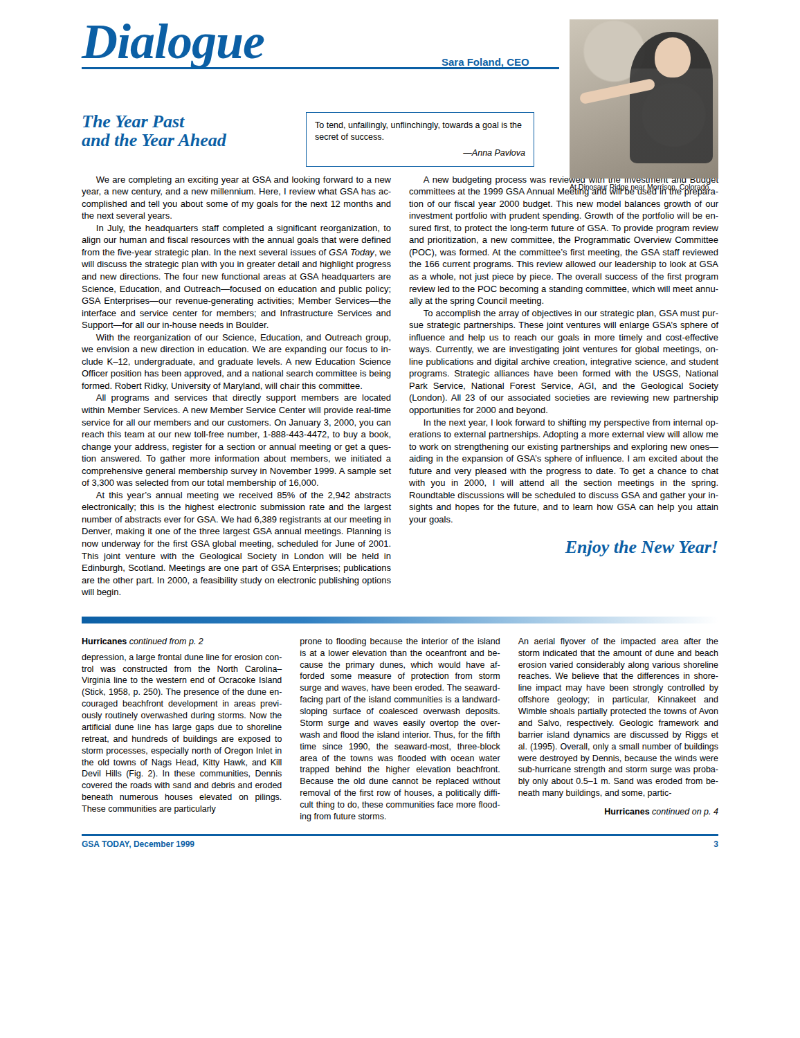© Paul Abdoo
At Dinosaur Ridge near Morrison, Colorado.
Dialogue
Sara Foland, CEO
The Year Past
and the Year Ahead
To tend, unfailingly, unflinchingly, towards a goal is the secret of success. —Anna Pavlova
We are completing an exciting year at GSA and looking forward to a new year, a new century, and a new millennium. Here, I review what GSA has accomplished and tell you about some of my goals for the next 12 months and the next several years.
In July, the headquarters staff completed a significant reorganization, to align our human and fiscal resources with the annual goals that were defined from the five-year strategic plan. In the next several issues of GSA Today, we will discuss the strategic plan with you in greater detail and highlight progress and new directions. The four new functional areas at GSA headquarters are Science, Education, and Outreach—focused on education and public policy; GSA Enterprises—our revenue-generating activities; Member Services—the interface and service center for members; and Infrastructure Services and Support—for all our in-house needs in Boulder.
With the reorganization of our Science, Education, and Outreach group, we envision a new direction in education. We are expanding our focus to include K–12, undergraduate, and graduate levels. A new Education Science Officer position has been approved, and a national search committee is being formed. Robert Ridky, University of Maryland, will chair this committee.
All programs and services that directly support members are located within Member Services. A new Member Service Center will provide real-time service for all our members and our customers. On January 3, 2000, you can reach this team at our new toll-free number, 1-888-443-4472, to buy a book, change your address, register for a section or annual meeting or get a question answered. To gather more information about members, we initiated a comprehensive general membership survey in November 1999. A sample set of 3,300 was selected from our total membership of 16,000.
At this year’s annual meeting we received 85% of the 2,942 abstracts electronically; this is the highest electronic submission rate and the largest number of abstracts ever for GSA. We had 6,389 registrants at our meeting in Denver, making it one of the three largest GSA annual meetings. Planning is now underway for the first GSA global meeting, scheduled for June of 2001. This joint venture with the Geological Society in London will be held in Edinburgh, Scotland. Meetings are one part of GSA Enterprises; publications are the other part. In 2000, a feasibility study on electronic publishing options will begin.
A new budgeting process was reviewed with the Investment and Budget committees at the 1999 GSA Annual Meeting and will be used in the preparation of our fiscal year 2000 budget. This new model balances growth of our investment portfolio with prudent spending. Growth of the portfolio will be ensured first, to protect the long-term future of GSA. To provide program review and prioritization, a new committee, the Programmatic Overview Committee (POC), was formed. At the committee’s first meeting, the GSA staff reviewed the 166 current programs. This review allowed our leadership to look at GSA as a whole, not just piece by piece. The overall success of the first program review led to the POC becoming a standing committee, which will meet annually at the spring Council meeting.
To accomplish the array of objectives in our strategic plan, GSA must pursue strategic partnerships. These joint ventures will enlarge GSA’s sphere of influence and help us to reach our goals in more timely and cost-effective ways. Currently, we are investigating joint ventures for global meetings, online publications and digital archive creation, integrative science, and student programs. Strategic alliances have been formed with the USGS, National Park Service, National Forest Service, AGI, and the Geological Society (London). All 23 of our associated societies are reviewing new partnership opportunities for 2000 and beyond.
In the next year, I look forward to shifting my perspective from internal operations to external partnerships. Adopting a more external view will allow me to work on strengthening our existing partnerships and exploring new ones—aiding in the expansion of GSA’s sphere of influence. I am excited about the future and very pleased with the progress to date. To get a chance to chat with you in 2000, I will attend all the section meetings in the spring. Roundtable discussions will be scheduled to discuss GSA and gather your insights and hopes for the future, and to learn how GSA can help you attain your goals.
Enjoy the New Year!
Hurricanes continued from p. 2
depression, a large frontal dune line for erosion control was constructed from the North Carolina–Virginia line to the western end of Ocracoke Island (Stick, 1958, p. 250). The presence of the dune encouraged beachfront development in areas previously routinely overwashed during storms. Now the artificial dune line has large gaps due to shoreline retreat, and hundreds of buildings are exposed to storm processes, especially north of Oregon Inlet in the old towns of Nags Head, Kitty Hawk, and Kill Devil Hills (Fig. 2). In these communities, Dennis covered the roads with sand and debris and eroded beneath numerous houses elevated on pilings. These communities are particularly
prone to flooding because the interior of the island is at a lower elevation than the oceanfront and because the primary dunes, which would have afforded some measure of protection from storm surge and waves, have been eroded. The seaward-facing part of the island communities is a landward-sloping surface of coalesced overwash deposits. Storm surge and waves easily overtop the overwash and flood the island interior. Thus, for the fifth time since 1990, the seaward-most, three-block area of the towns was flooded with ocean water trapped behind the higher elevation beachfront. Because the old dune cannot be replaced without removal of the first row of houses, a politically difficult thing to do, these communities face more flooding from future storms.
An aerial flyover of the impacted area after the storm indicated that the amount of dune and beach erosion varied considerably along various shoreline reaches. We believe that the differences in shoreline impact may have been strongly controlled by offshore geology; in particular, Kinnakeet and Wimble shoals partially protected the towns of Avon and Salvo, respectively. Geologic framework and barrier island dynamics are discussed by Riggs et al. (1995). Overall, only a small number of buildings were destroyed by Dennis, because the winds were sub-hurricane strength and storm surge was probably only about 0.5–1 m. Sand was eroded from beneath many buildings, and some, partic-
Hurricanes continued on p. 4
GSA TODAY, December 1999
3